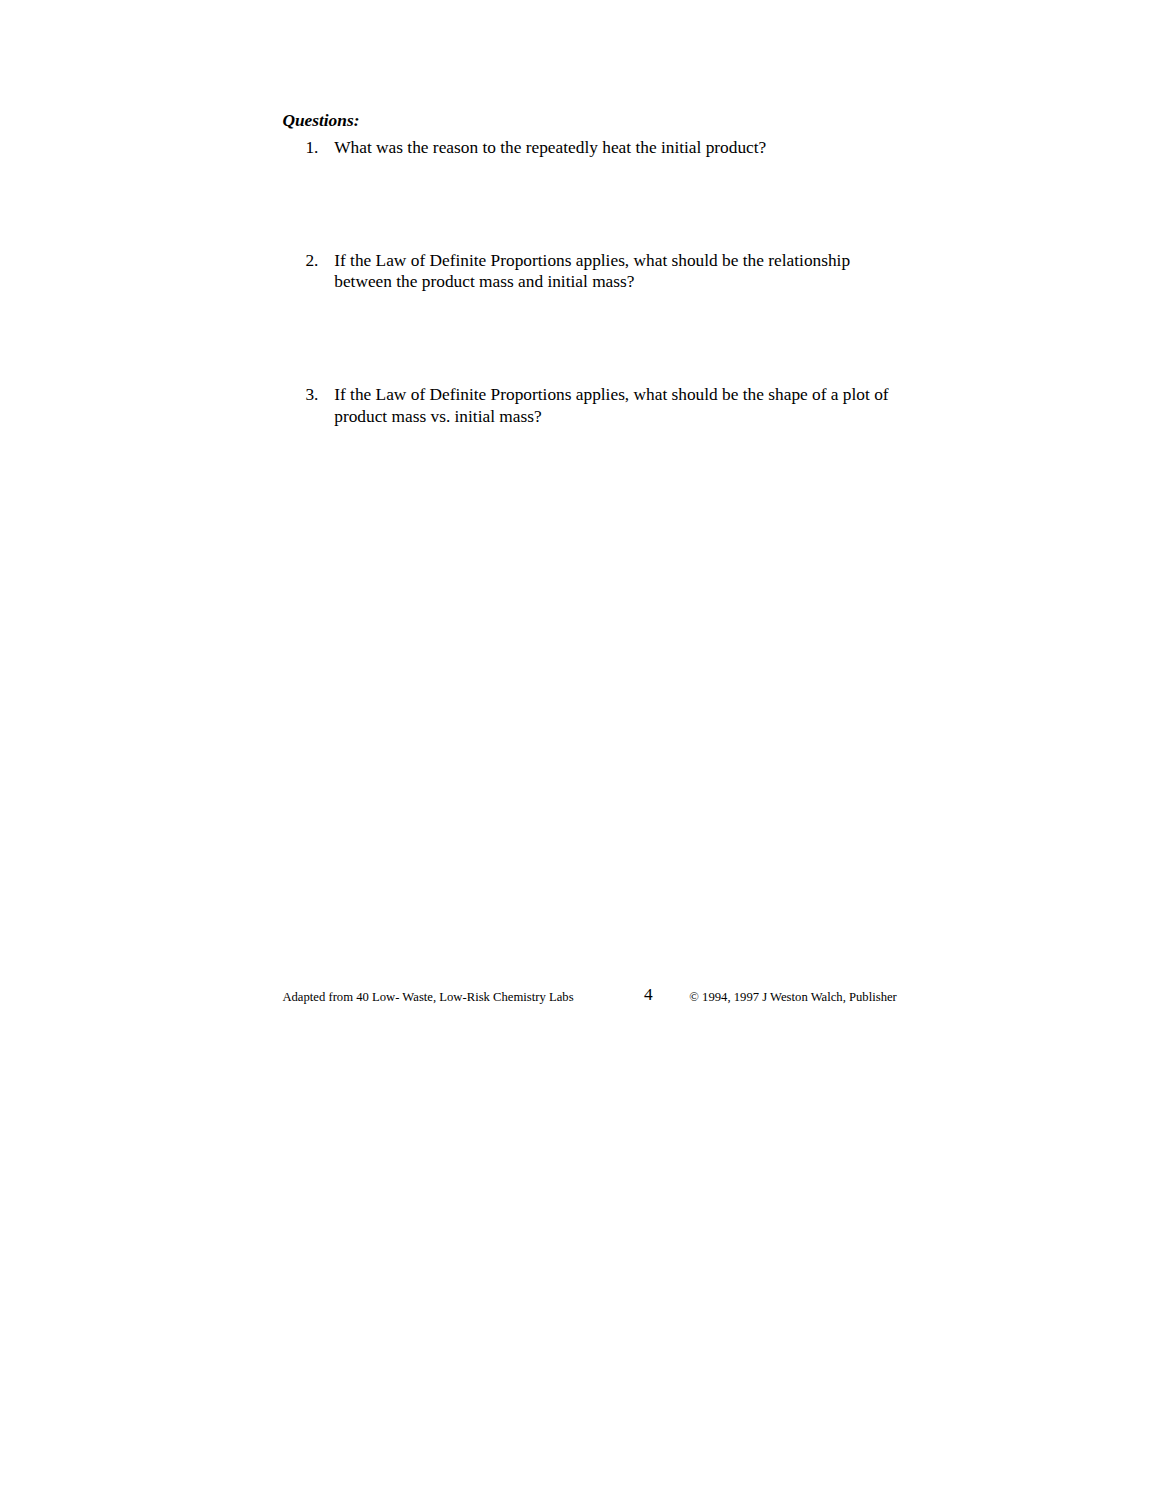Questions:
What was the reason to the repeatedly heat the initial product?
If the Law of Definite Proportions applies, what should be the relationship between the product mass and initial mass?
If the Law of Definite Proportions applies, what should be the shape of a plot of product mass vs. initial mass?
Adapted from 40 Low- Waste, Low-Risk Chemistry Labs
4
© 1994, 1997 J Weston Walch, Publisher